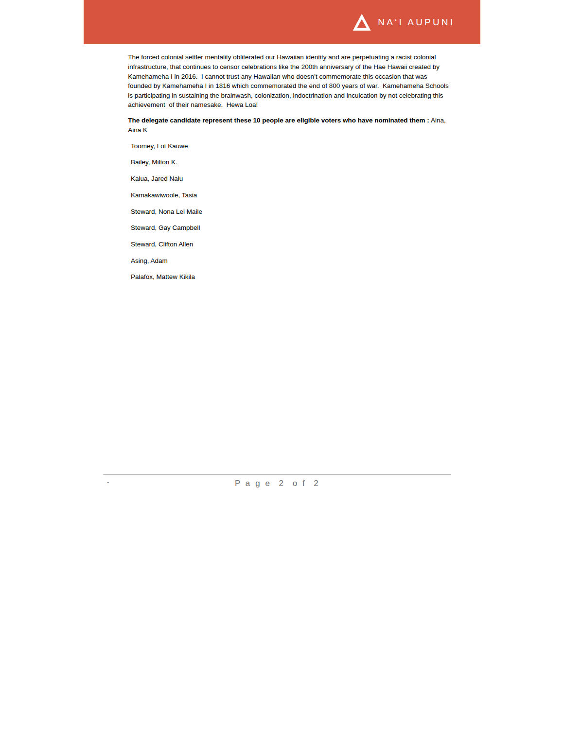NAʻI AUPUNI
The forced colonial settler mentality obliterated our Hawaiian identity and are perpetuating a racist colonial infrastructure, that continues to censor celebrations like the 200th anniversary of the Hae Hawaii created by Kamehameha I in 2016. I cannot trust any Hawaiian who doesn’t commemorate this occasion that was founded by Kamehameha I in 1816 which commemorated the end of 800 years of war. Kamehameha Schools is participating in sustaining the brainwash, colonization, indoctrination and inculcation by not celebrating this achievement of their namesake. Hewa Loa!
The delegate candidate represent these 10 people are eligible voters who have nominated them : Aina, Aina K
Toomey, Lot Kauwe
Bailey, Milton K.
Kalua, Jared Nalu
Kamakawiwoole, Tasia
Steward, Nona Lei Maile
Steward, Gay Campbell
Steward, Clifton Allen
Asing, Adam
Palafox, Mattew Kikila
- P a g e 2 o f 2